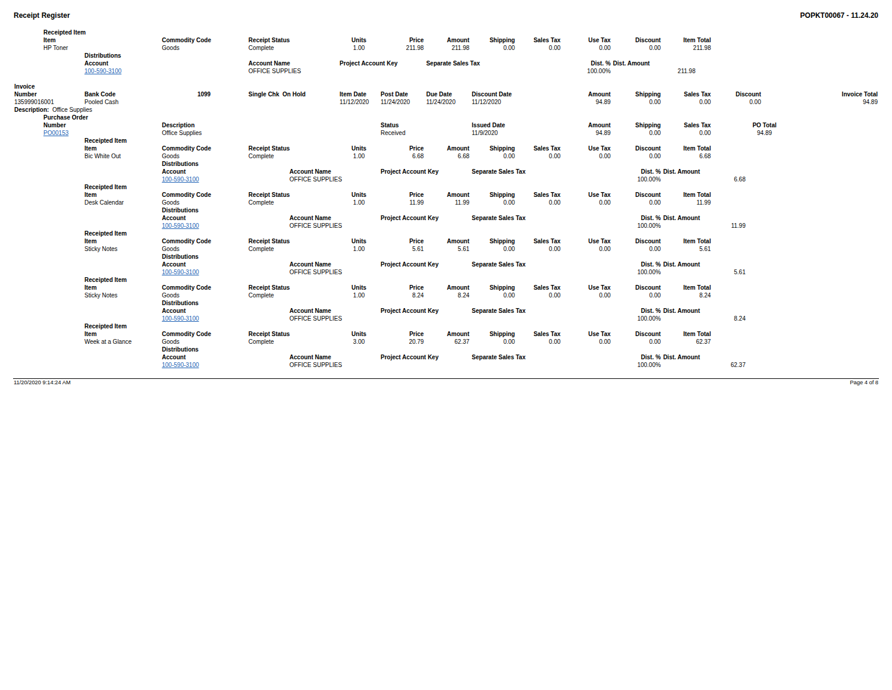| Receipt Register | POPKT00067 - 11.24.20 |
| | Receipted Item | |
| | Item | Commodity Code | Receipt Status | Units | Price | Amount | Shipping | Sales Tax | Use Tax | Discount | Item Total | |
| | HP Toner | Goods | Complete | 1.00 | 211.98 | 211.98 | 0.00 | 0.00 | 0.00 | 0.00 | 211.98 | |
| | | Distributions | |
| | | Account | Account Name | Project Account Key | Separate Sales Tax | Dist. % | Dist. Amount | |
| | | 100-590-3100 | OFFICE SUPPLIES | | | 100.00% | 211.98 | |
| Invoice | |
| Number | Bank Code | 1099 | Single Chk On Hold | Item Date | Post Date | Due Date | Discount Date | Amount | Shipping | Sales Tax | Discount | Invoice Total |
| 135999016001 | Pooled Cash | | | 11/12/2020 | 11/24/2020 | 11/24/2020 | 11/12/2020 | 94.89 | 0.00 | 0.00 | 0.00 | 94.89 |
| Description: Office Supplies | |
| | Purchase Order | |
| | Number | Description | | Status | Issued Date | Amount | Shipping | Sales Tax | PO Total | |
| | PO00153 | Office Supplies | | Received | 11/9/2020 | 94.89 | 0.00 | 0.00 | 94.89 | |
| | | Receipted Item | |
| | | Item | Commodity Code | Receipt Status | Units | Price | Amount | Shipping | Sales Tax | Use Tax | Discount | Item Total | |
| | | Bic White Out | Goods | Complete | 1.00 | 6.68 | 6.68 | 0.00 | 0.00 | 0.00 | 0.00 | 6.68 | |
| | | | Distributions | |
| | | | Account | Account Name | Project Account Key | Separate Sales Tax | Dist. % | Dist. Amount | |
| | | | 100-590-3100 | OFFICE SUPPLIES | | | 100.00% | 6.68 | |
| | | Receipted Item | |
| | | Item | Commodity Code | Receipt Status | Units | Price | Amount | Shipping | Sales Tax | Use Tax | Discount | Item Total | |
| | | Desk Calendar | Goods | Complete | 1.00 | 11.99 | 11.99 | 0.00 | 0.00 | 0.00 | 0.00 | 11.99 | |
| | | | Distributions | |
| | | | Account | Account Name | Project Account Key | Separate Sales Tax | Dist. % | Dist. Amount | |
| | | | 100-590-3100 | OFFICE SUPPLIES | | | 100.00% | 11.99 | |
| | | Receipted Item | |
| | | Item | Commodity Code | Receipt Status | Units | Price | Amount | Shipping | Sales Tax | Use Tax | Discount | Item Total | |
| | | Sticky Notes | Goods | Complete | 1.00 | 5.61 | 5.61 | 0.00 | 0.00 | 0.00 | 0.00 | 5.61 | |
| | | | Distributions | |
| | | | Account | Account Name | Project Account Key | Separate Sales Tax | Dist. % | Dist. Amount | |
| | | | 100-590-3100 | OFFICE SUPPLIES | | | 100.00% | 5.61 | |
| | | Receipted Item | |
| | | Item | Commodity Code | Receipt Status | Units | Price | Amount | Shipping | Sales Tax | Use Tax | Discount | Item Total | |
| | | Sticky Notes | Goods | Complete | 1.00 | 8.24 | 8.24 | 0.00 | 0.00 | 0.00 | 0.00 | 8.24 | |
| | | | Distributions | |
| | | | Account | Account Name | Project Account Key | Separate Sales Tax | Dist. % | Dist. Amount | |
| | | | 100-590-3100 | OFFICE SUPPLIES | | | 100.00% | 8.24 | |
| | | Receipted Item | |
| | | Item | Commodity Code | Receipt Status | Units | Price | Amount | Shipping | Sales Tax | Use Tax | Discount | Item Total | |
| | | Week at a Glance | Goods | Complete | 3.00 | 20.79 | 62.37 | 0.00 | 0.00 | 0.00 | 0.00 | 62.37 | |
| | | | Distributions | |
| | | | Account | Account Name | Project Account Key | Separate Sales Tax | Dist. % | Dist. Amount | |
| | | | 100-590-3100 | OFFICE SUPPLIES | | | 100.00% | 62.37 | |
| 11/20/2020 9:14:24 AM | Page 4 of 8 |